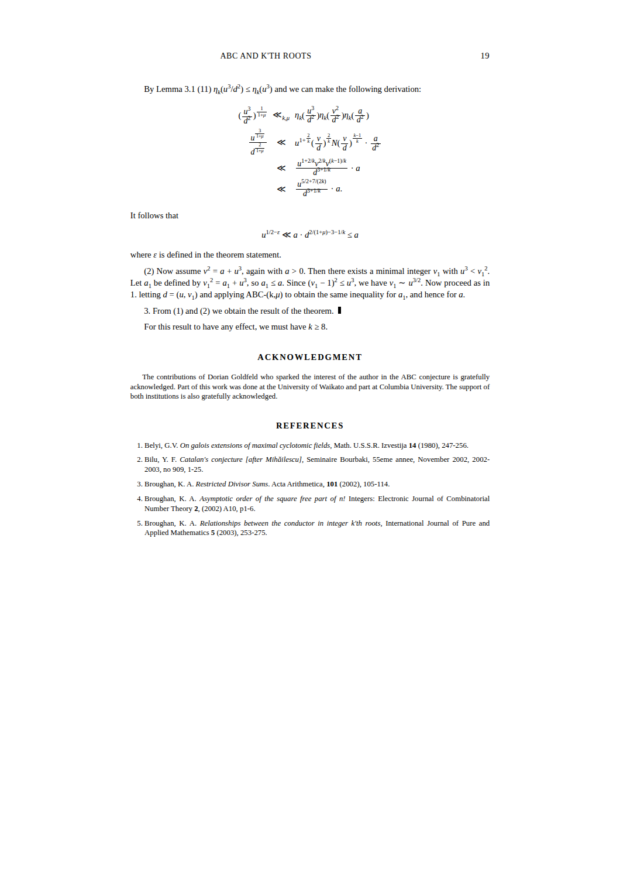ABC AND K'TH ROOTS 19
By Lemma 3.1 (11) ηk(u3/d2) ≤ ηk(u3) and we can make the following derivation:
| ( u 3 d 2 ) 1 1+ μ | ≪ k , μ | η k ( u 3 d 2 ) η k ( v 2 d 2 ) η k ( a d 2 ) |
| u 3 1+ μ d 2 1+ μ | ≪ | u 1+ 2 k ( v d ) 2 k N ( v d ) k −1 k · a d 2 |
| | ≪ | u 1+2/ k v 2/ k v ( k −1)/ k d 3+1/ k · a |
| | ≪ | u 5/2+7/(2 k ) d 3+1/ k · a . |
It follows that
u1/2−ε ≪ a · d2/(1+μ)−3−1/k ≤ a
where ε is defined in the theorem statement.
(2) Now assume v2 = a + u3, again with a > 0. Then there exists a minimal integer v1 with u3 < v12. Let a1 be defined by v12 = a1 + u3, so a1 ≤ a. Since (v1 − 1)2 ≤ u3, we have v1 ∼ u3/2. Now proceed as in 1. letting d = (u, v1) and applying ABC-(k,μ) to obtain the same inequality for a1, and hence for a.
3. From (1) and (2) we obtain the result of the theorem.
For this result to have any effect, we must have k ≥ 8.
ACKNOWLEDGMENT
The contributions of Dorian Goldfeld who sparked the interest of the author in the ABC conjecture is gratefully acknowledged. Part of this work was done at the University of Waikato and part at Columbia University. The support of both institutions is also gratefully acknowledged.
REFERENCES
Belyi, G.V. On galois extensions of maximal cyclotomic fields, Math. U.S.S.R. Izvestija 14 (1980), 247-256.
Bilu, Y. F. Catalan's conjecture [after Mihăilescu], Seminaire Bourbaki, 55eme annee, November 2002, 2002-2003, no 909, 1-25.
Broughan, K. A. Restricted Divisor Sums. Acta Arithmetica, 101 (2002), 105-114.
Broughan, K. A. Asymptotic order of the square free part of n! Integers: Electronic Journal of Combinatorial Number Theory 2, (2002) A10, p1-6.
Broughan, K. A. Relationships between the conductor in integer k'th roots, International Journal of Pure and Applied Mathematics 5 (2003), 253-275.